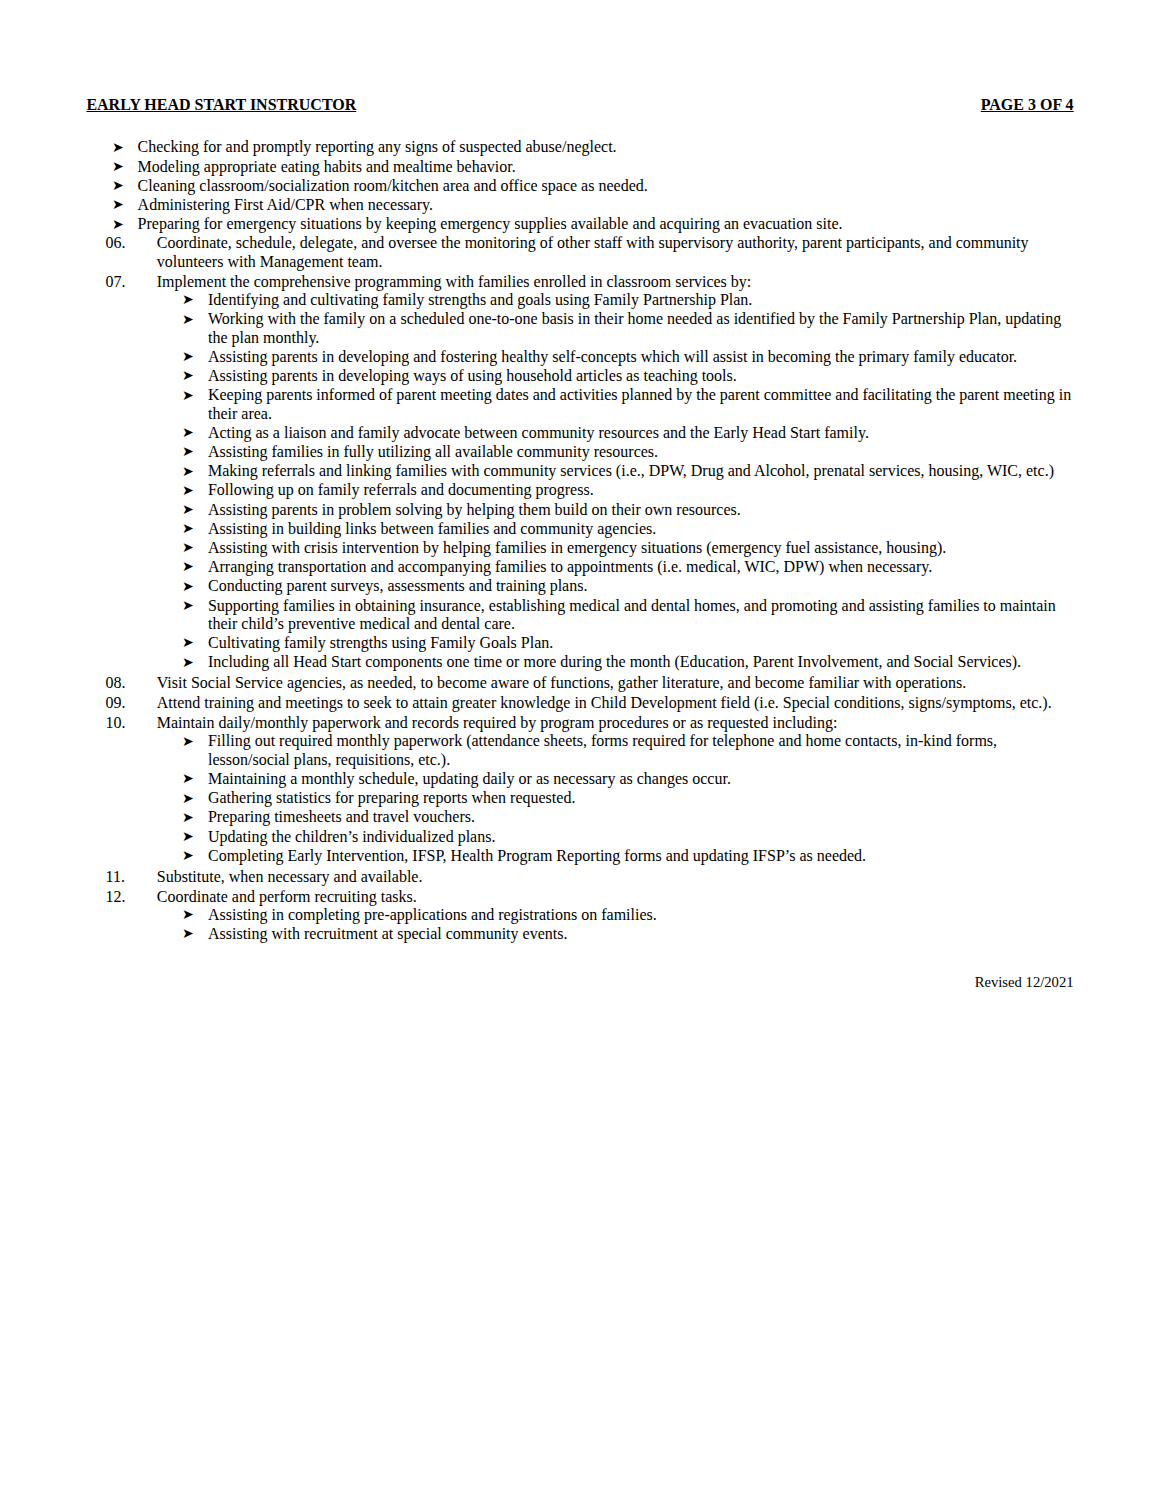EARLY HEAD START INSTRUCTOR PAGE 3 OF 4
Checking for and promptly reporting any signs of suspected abuse/neglect.
Modeling appropriate eating habits and mealtime behavior.
Cleaning classroom/socialization room/kitchen area and office space as needed.
Administering First Aid/CPR when necessary.
Preparing for emergency situations by keeping emergency supplies available and acquiring an evacuation site.
06. Coordinate, schedule, delegate, and oversee the monitoring of other staff with supervisory authority, parent participants, and community volunteers with Management team.
07. Implement the comprehensive programming with families enrolled in classroom services by:
Identifying and cultivating family strengths and goals using Family Partnership Plan.
Working with the family on a scheduled one-to-one basis in their home needed as identified by the Family Partnership Plan, updating the plan monthly.
Assisting parents in developing and fostering healthy self-concepts which will assist in becoming the primary family educator.
Assisting parents in developing ways of using household articles as teaching tools.
Keeping parents informed of parent meeting dates and activities planned by the parent committee and facilitating the parent meeting in their area.
Acting as a liaison and family advocate between community resources and the Early Head Start family.
Assisting families in fully utilizing all available community resources.
Making referrals and linking families with community services (i.e., DPW, Drug and Alcohol, prenatal services, housing, WIC, etc.)
Following up on family referrals and documenting progress.
Assisting parents in problem solving by helping them build on their own resources.
Assisting in building links between families and community agencies.
Assisting with crisis intervention by helping families in emergency situations (emergency fuel assistance, housing).
Arranging transportation and accompanying families to appointments (i.e. medical, WIC, DPW) when necessary.
Conducting parent surveys, assessments and training plans.
Supporting families in obtaining insurance, establishing medical and dental homes, and promoting and assisting families to maintain their child’s preventive medical and dental care.
Cultivating family strengths using Family Goals Plan.
Including all Head Start components one time or more during the month (Education, Parent Involvement, and Social Services).
08. Visit Social Service agencies, as needed, to become aware of functions, gather literature, and become familiar with operations.
09. Attend training and meetings to seek to attain greater knowledge in Child Development field (i.e. Special conditions, signs/symptoms, etc.).
10. Maintain daily/monthly paperwork and records required by program procedures or as requested including:
Filling out required monthly paperwork (attendance sheets, forms required for telephone and home contacts, in-kind forms, lesson/social plans, requisitions, etc.).
Maintaining a monthly schedule, updating daily or as necessary as changes occur.
Gathering statistics for preparing reports when requested.
Preparing timesheets and travel vouchers.
Updating the children’s individualized plans.
Completing Early Intervention, IFSP, Health Program Reporting forms and updating IFSP’s as needed.
11. Substitute, when necessary and available.
12. Coordinate and perform recruiting tasks.
Assisting in completing pre-applications and registrations on families.
Assisting with recruitment at special community events.
Revised 12/2021